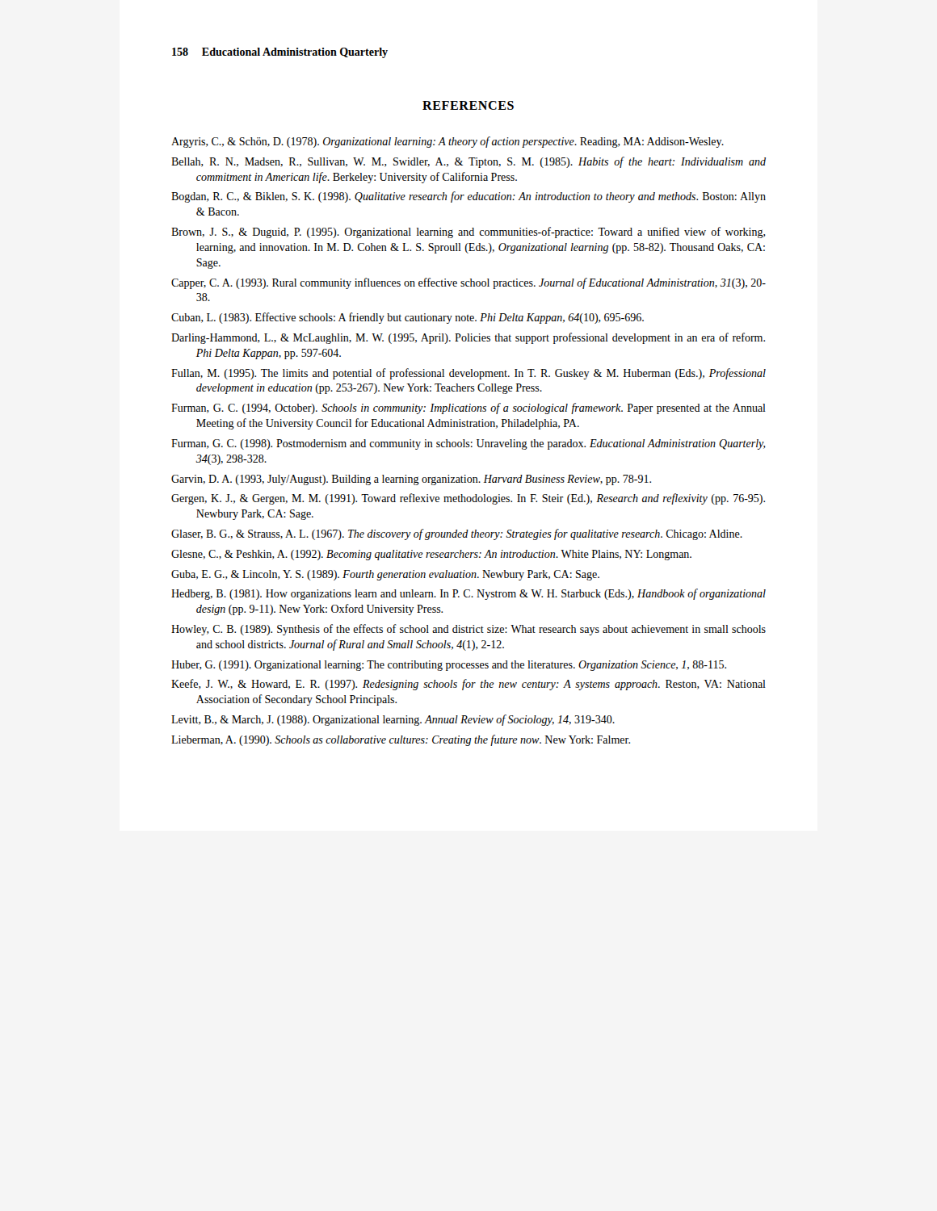158 Educational Administration Quarterly
REFERENCES
Argyris, C., & Schön, D. (1978). Organizational learning: A theory of action perspective. Reading, MA: Addison-Wesley.
Bellah, R. N., Madsen, R., Sullivan, W. M., Swidler, A., & Tipton, S. M. (1985). Habits of the heart: Individualism and commitment in American life. Berkeley: University of California Press.
Bogdan, R. C., & Biklen, S. K. (1998). Qualitative research for education: An introduction to theory and methods. Boston: Allyn & Bacon.
Brown, J. S., & Duguid, P. (1995). Organizational learning and communities-of-practice: Toward a unified view of working, learning, and innovation. In M. D. Cohen & L. S. Sproull (Eds.), Organizational learning (pp. 58-82). Thousand Oaks, CA: Sage.
Capper, C. A. (1993). Rural community influences on effective school practices. Journal of Educational Administration, 31(3), 20-38.
Cuban, L. (1983). Effective schools: A friendly but cautionary note. Phi Delta Kappan, 64(10), 695-696.
Darling-Hammond, L., & McLaughlin, M. W. (1995, April). Policies that support professional development in an era of reform. Phi Delta Kappan, pp. 597-604.
Fullan, M. (1995). The limits and potential of professional development. In T. R. Guskey & M. Huberman (Eds.), Professional development in education (pp. 253-267). New York: Teachers College Press.
Furman, G. C. (1994, October). Schools in community: Implications of a sociological framework. Paper presented at the Annual Meeting of the University Council for Educational Administration, Philadelphia, PA.
Furman, G. C. (1998). Postmodernism and community in schools: Unraveling the paradox. Educational Administration Quarterly, 34(3), 298-328.
Garvin, D. A. (1993, July/August). Building a learning organization. Harvard Business Review, pp. 78-91.
Gergen, K. J., & Gergen, M. M. (1991). Toward reflexive methodologies. In F. Steir (Ed.), Research and reflexivity (pp. 76-95). Newbury Park, CA: Sage.
Glaser, B. G., & Strauss, A. L. (1967). The discovery of grounded theory: Strategies for qualitative research. Chicago: Aldine.
Glesne, C., & Peshkin, A. (1992). Becoming qualitative researchers: An introduction. White Plains, NY: Longman.
Guba, E. G., & Lincoln, Y. S. (1989). Fourth generation evaluation. Newbury Park, CA: Sage.
Hedberg, B. (1981). How organizations learn and unlearn. In P. C. Nystrom & W. H. Starbuck (Eds.), Handbook of organizational design (pp. 9-11). New York: Oxford University Press.
Howley, C. B. (1989). Synthesis of the effects of school and district size: What research says about achievement in small schools and school districts. Journal of Rural and Small Schools, 4(1), 2-12.
Huber, G. (1991). Organizational learning: The contributing processes and the literatures. Organization Science, 1, 88-115.
Keefe, J. W., & Howard, E. R. (1997). Redesigning schools for the new century: A systems approach. Reston, VA: National Association of Secondary School Principals.
Levitt, B., & March, J. (1988). Organizational learning. Annual Review of Sociology, 14, 319-340.
Lieberman, A. (1990). Schools as collaborative cultures: Creating the future now. New York: Falmer.